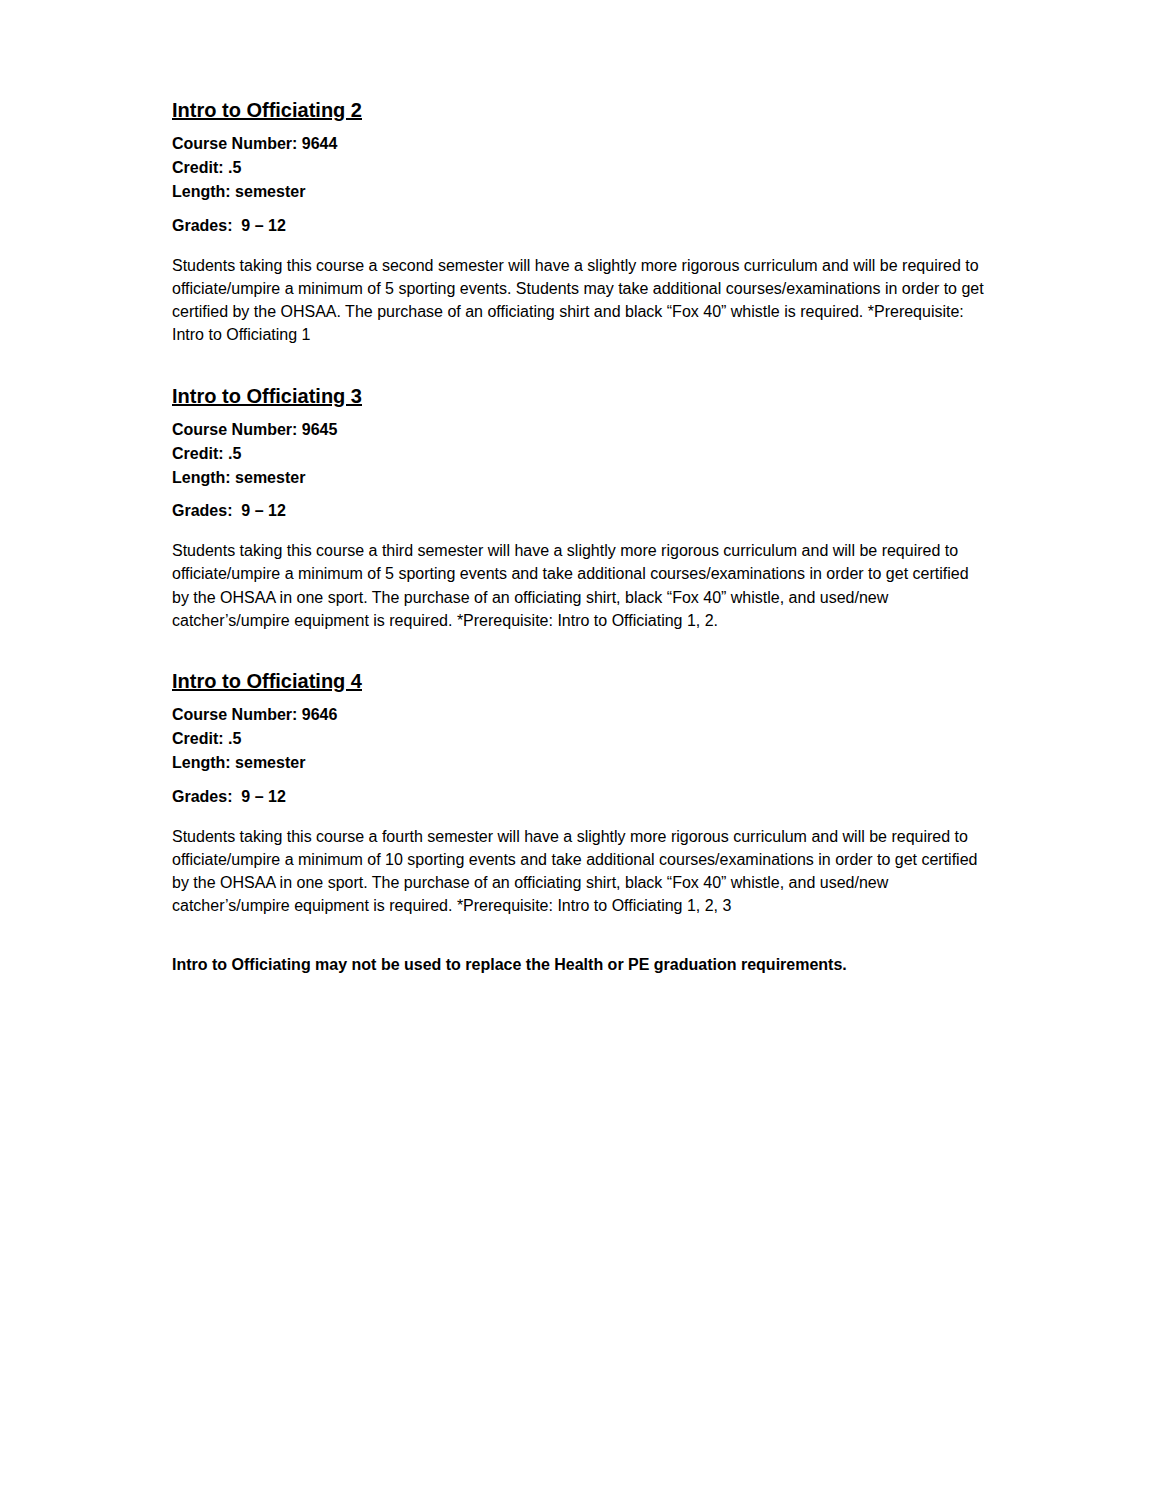Intro to Officiating 2
Course Number: 9644
Credit: .5
Length: semester Grades: 9 – 12
Students taking this course a second semester will have a slightly more rigorous curriculum and will be required to officiate/umpire a minimum of 5 sporting events. Students may take additional courses/examinations in order to get certified by the OHSAA. The purchase of an officiating shirt and black “Fox 40” whistle is required. *Prerequisite: Intro to Officiating 1
Intro to Officiating 3
Course Number: 9645
Credit: .5
Length: semester Grades: 9 – 12
Students taking this course a third semester will have a slightly more rigorous curriculum and will be required to officiate/umpire a minimum of 5 sporting events and take additional courses/examinations in order to get certified by the OHSAA in one sport. The purchase of an officiating shirt, black “Fox 40” whistle, and used/new catcher’s/umpire equipment is required. *Prerequisite: Intro to Officiating 1, 2.
Intro to Officiating 4
Course Number: 9646
Credit: .5
Length: semester Grades: 9 – 12
Students taking this course a fourth semester will have a slightly more rigorous curriculum and will be required to officiate/umpire a minimum of 10 sporting events and take additional courses/examinations in order to get certified by the OHSAA in one sport. The purchase of an officiating shirt, black “Fox 40” whistle, and used/new catcher’s/umpire equipment is required. *Prerequisite: Intro to Officiating 1, 2, 3
Intro to Officiating may not be used to replace the Health or PE graduation requirements.